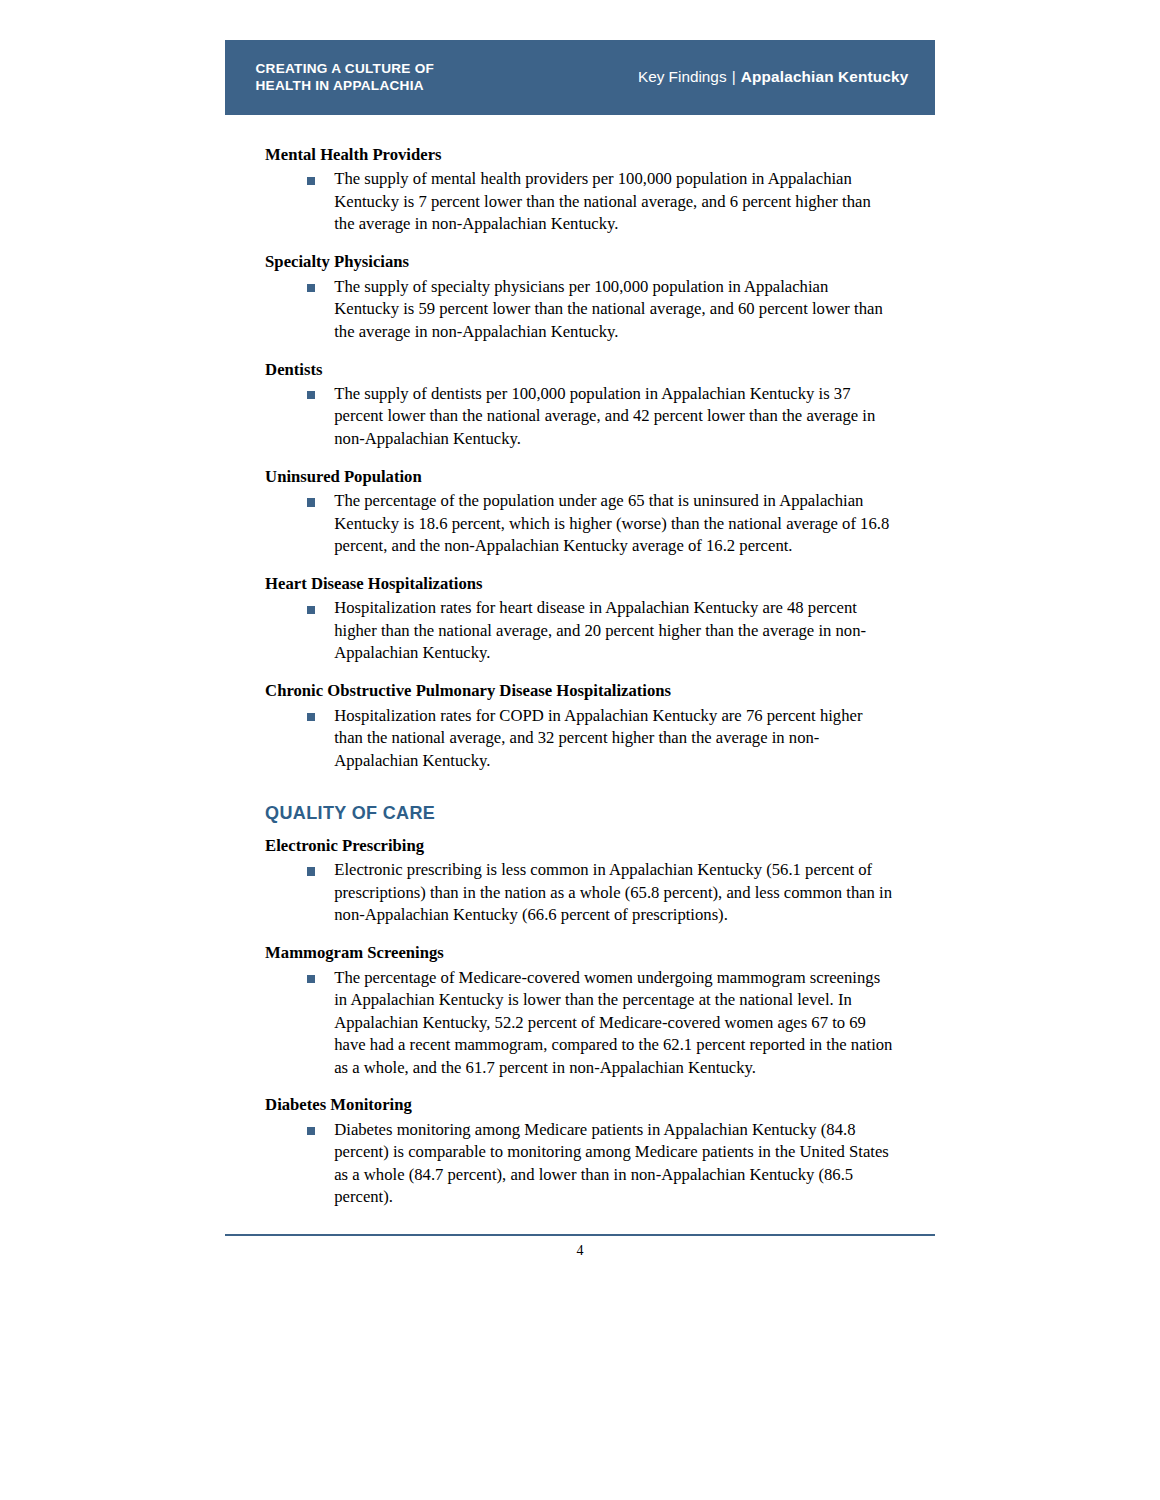Creating a Culture of
Health in Appalachia
Key Findings | Appalachian Kentucky
Mental Health Providers
The supply of mental health providers per 100,000 population in Appalachian Kentucky is 7 percent lower than the national average, and 6 percent higher than the average in non-Appalachian Kentucky.
Specialty Physicians
The supply of specialty physicians per 100,000 population in Appalachian Kentucky is 59 percent lower than the national average, and 60 percent lower than the average in non-Appalachian Kentucky.
Dentists
The supply of dentists per 100,000 population in Appalachian Kentucky is 37 percent lower than the national average, and 42 percent lower than the average in non-Appalachian Kentucky.
Uninsured Population
The percentage of the population under age 65 that is uninsured in Appalachian Kentucky is 18.6 percent, which is higher (worse) than the national average of 16.8 percent, and the non-Appalachian Kentucky average of 16.2 percent.
Heart Disease Hospitalizations
Hospitalization rates for heart disease in Appalachian Kentucky are 48 percent higher than the national average, and 20 percent higher than the average in non-Appalachian Kentucky.
Chronic Obstructive Pulmonary Disease Hospitalizations
Hospitalization rates for COPD in Appalachian Kentucky are 76 percent higher than the national average, and 32 percent higher than the average in non-Appalachian Kentucky.
Quality of Care
Electronic Prescribing
Electronic prescribing is less common in Appalachian Kentucky (56.1 percent of prescriptions) than in the nation as a whole (65.8 percent), and less common than in non-Appalachian Kentucky (66.6 percent of prescriptions).
Mammogram Screenings
The percentage of Medicare-covered women undergoing mammogram screenings in Appalachian Kentucky is lower than the percentage at the national level. In Appalachian Kentucky, 52.2 percent of Medicare-covered women ages 67 to 69 have had a recent mammogram, compared to the 62.1 percent reported in the nation as a whole, and the 61.7 percent in non-Appalachian Kentucky.
Diabetes Monitoring
Diabetes monitoring among Medicare patients in Appalachian Kentucky (84.8 percent) is comparable to monitoring among Medicare patients in the United States as a whole (84.7 percent), and lower than in non-Appalachian Kentucky (86.5 percent).
4